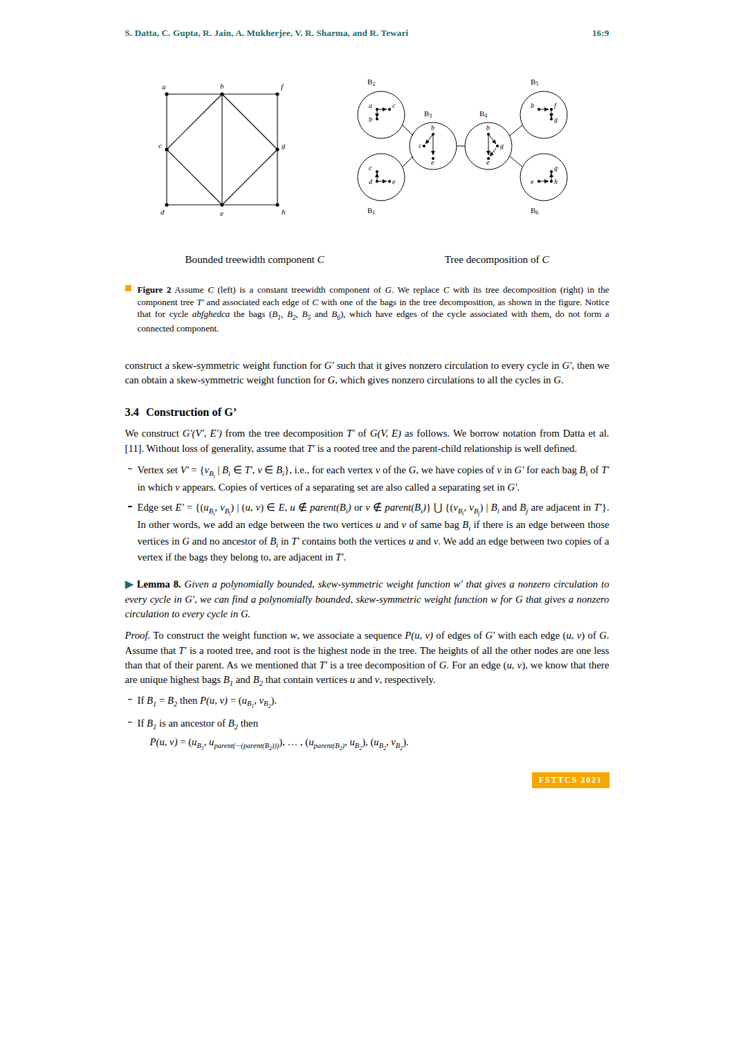S. Datta, C. Gupta, R. Jain, A. Mukherjee, V. R. Sharma, and R. Tewari
16:9
a b f c g d e h B2 B1 B3 B4 B5 B6 a b c c d e b c e b g e b f g g e h
Bounded treewidth component C
Tree decomposition of C
Figure 2 Assume C (left) is a constant treewidth component of G. We replace C with its tree decomposition (right) in the component tree T′ and associated each edge of C with one of the bags in the tree decomposition, as shown in the figure. Notice that for cycle abfghedca the bags (B1, B2, B5 and B6), which have edges of the cycle associated with them, do not form a connected component.
construct a skew-symmetric weight function for G′ such that it gives nonzero circulation to every cycle in G′, then we can obtain a skew-symmetric weight function for G, which gives nonzero circulations to all the cycles in G.
3.4 Construction of G’
We construct G′(V′, E′) from the tree decomposition T′ of G(V, E) as follows. We borrow notation from Datta et al. [11]. Without loss of generality, assume that T′ is a rooted tree and the parent-child relationship is well defined.
Vertex set V′ = {vBi | Bi ∈ T′, v ∈ Bi}, i.e., for each vertex v of the G, we have copies of v in G′ for each bag Bi of T′ in which v appears. Copies of vertices of a separating set are also called a separating set in G′.
Edge set E′ = {(uBi, vBi) | (u, v) ∈ E, u ∉ parent(Bi) or v ∉ parent(Bi)} ⋃ {(vBi, vBj) | Bi and Bj are adjacent in T′}. In other words, we add an edge between the two vertices u and v of same bag Bi if there is an edge between those vertices in G and no ancestor of Bi in T′ contains both the vertices u and v. We add an edge between two copies of a vertex if the bags they belong to, are adjacent in T′.
▶Lemma 8. Given a polynomially bounded, skew-symmetric weight function w′ that gives a nonzero circulation to every cycle in G′, we can find a polynomially bounded, skew-symmetric weight function w for G that gives a nonzero circulation to every cycle in G.
Proof. To construct the weight function w, we associate a sequence P(u, v) of edges of G′ with each edge (u, v) of G. Assume that T′ is a rooted tree, and root is the highest node in the tree. The heights of all the other nodes are one less than that of their parent. As we mentioned that T′ is a tree decomposition of G. For an edge (u, v), we know that there are unique highest bags B1 and B2 that contain vertices u and v, respectively.
If B1 = B2 then P(u, v) = (uB1, vB2).
If B1 is an ancestor of B2 then
P(u, v) = (uB1, uparent(···(parent(B2)))), … , (uparent(B2), uB2), (uB2, vB2).
FSTTCS 2021